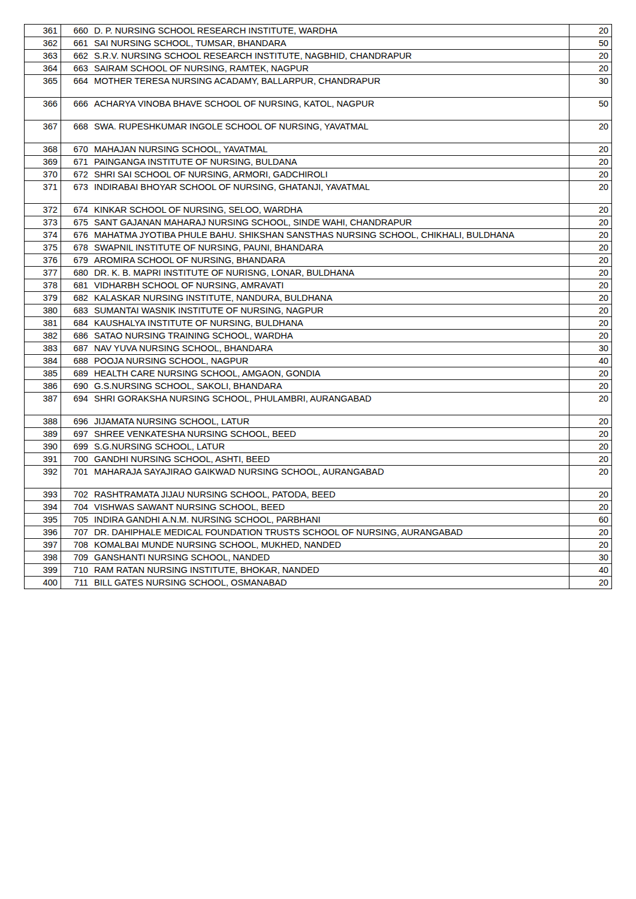| 361 | 660 | D. P. NURSING SCHOOL RESEARCH INSTITUTE, WARDHA | 20 |
| 362 | 661 | SAI NURSING SCHOOL, TUMSAR, BHANDARA | 50 |
| 363 | 662 | S.R.V. NURSING SCHOOL RESEARCH INSTITUTE, NAGBHID, CHANDRAPUR | 20 |
| 364 | 663 | SAIRAM SCHOOL OF NURSING, RAMTEK, NAGPUR | 20 |
| 365 | 664 | MOTHER TERESA NURSING ACADAMY, BALLARPUR, CHANDRAPUR | 30 |
| 366 | 666 | ACHARYA VINOBA BHAVE SCHOOL OF NURSING, KATOL, NAGPUR | 50 |
| 367 | 668 | SWA. RUPESHKUMAR INGOLE SCHOOL OF NURSING, YAVATMAL | 20 |
| 368 | 670 | MAHAJAN NURSING SCHOOL, YAVATMAL | 20 |
| 369 | 671 | PAINGANGA INSTITUTE OF NURSING, BULDANA | 20 |
| 370 | 672 | SHRI SAI SCHOOL OF NURSING, ARMORI, GADCHIROLI | 20 |
| 371 | 673 | INDIRABAI BHOYAR SCHOOL OF NURSING, GHATANJI, YAVATMAL | 20 |
| 372 | 674 | KINKAR SCHOOL OF NURSING, SELOO, WARDHA | 20 |
| 373 | 675 | SANT GAJANAN MAHARAJ NURSING SCHOOL, SINDE WAHI, CHANDRAPUR | 20 |
| 374 | 676 | MAHATMA JYOTIBA PHULE BAHU. SHIKSHAN SANSTHAS NURSING SCHOOL, CHIKHALI, BULDHANA | 20 |
| 375 | 678 | SWAPNIL INSTITUTE OF NURSING, PAUNI, BHANDARA | 20 |
| 376 | 679 | AROMIRA SCHOOL OF NURSING, BHANDARA | 20 |
| 377 | 680 | DR. K. B. MAPRI INSTITUTE OF NURISNG, LONAR, BULDHANA | 20 |
| 378 | 681 | VIDHARBH SCHOOL OF NURSING, AMRAVATI | 20 |
| 379 | 682 | KALASKAR NURSING INSTITUTE, NANDURA, BULDHANA | 20 |
| 380 | 683 | SUMANTAI WASNIK INSTITUTE OF NURSING, NAGPUR | 20 |
| 381 | 684 | KAUSHALYA INSTITUTE OF NURSING, BULDHANA | 20 |
| 382 | 686 | SATAO NURSING TRAINING SCHOOL, WARDHA | 20 |
| 383 | 687 | NAV YUVA NURSING SCHOOL, BHANDARA | 30 |
| 384 | 688 | POOJA NURSING SCHOOL, NAGPUR | 40 |
| 385 | 689 | HEALTH CARE NURSING SCHOOL, AMGAON, GONDIA | 20 |
| 386 | 690 | G.S.NURSING SCHOOL, SAKOLI, BHANDARA | 20 |
| 387 | 694 | SHRI GORAKSHA NURSING SCHOOL, PHULAMBRI, AURANGABAD | 20 |
| 388 | 696 | JIJAMATA NURSING SCHOOL, LATUR | 20 |
| 389 | 697 | SHREE VENKATESHA NURSING SCHOOL, BEED | 20 |
| 390 | 699 | S.G.NURSING SCHOOL, LATUR | 20 |
| 391 | 700 | GANDHI NURSING SCHOOL, ASHTI, BEED | 20 |
| 392 | 701 | MAHARAJA SAYAJIRAO GAIKWAD NURSING SCHOOL, AURANGABAD | 20 |
| 393 | 702 | RASHTRAMATA JIJAU NURSING SCHOOL, PATODA, BEED | 20 |
| 394 | 704 | VISHWAS SAWANT NURSING SCHOOL, BEED | 20 |
| 395 | 705 | INDIRA GANDHI A.N.M. NURSING SCHOOL, PARBHANI | 60 |
| 396 | 707 | DR. DAHIPHALE MEDICAL FOUNDATION TRUSTS SCHOOL OF NURSING, AURANGABAD | 20 |
| 397 | 708 | KOMALBAI MUNDE NURSING SCHOOL, MUKHED, NANDED | 20 |
| 398 | 709 | GANSHANTI NURSING SCHOOL, NANDED | 30 |
| 399 | 710 | RAM RATAN NURSING INSTITUTE, BHOKAR, NANDED | 40 |
| 400 | 711 | BILL GATES NURSING SCHOOL, OSMANABAD | 20 |